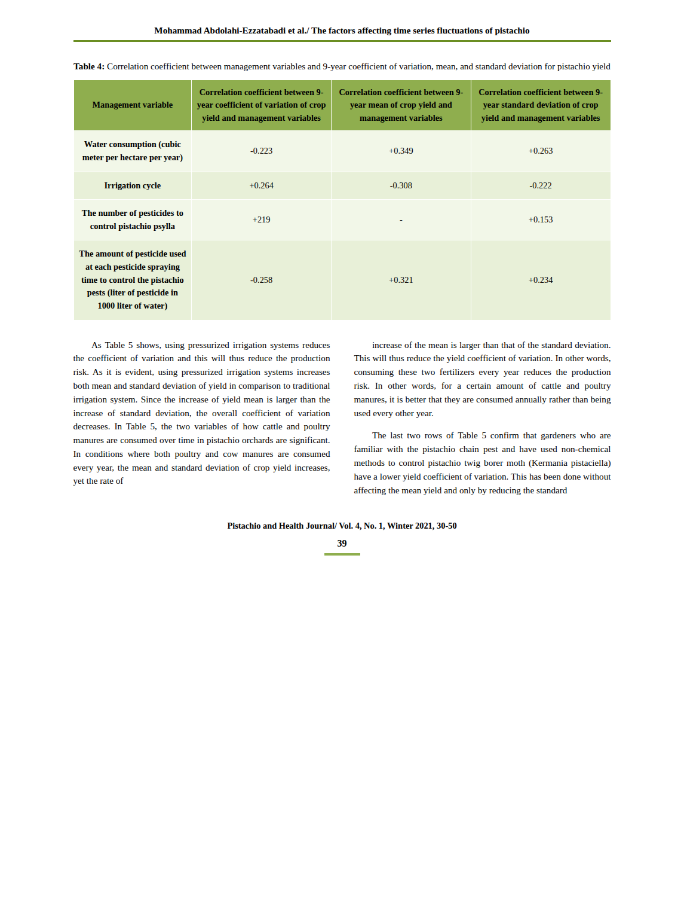Mohammad Abdolahi-Ezzatabadi et al./ The factors affecting time series fluctuations of pistachio
Table 4: Correlation coefficient between management variables and 9-year coefficient of variation, mean, and standard deviation for pistachio yield
| Management variable | Correlation coefficient between 9-year coefficient of variation of crop yield and management variables | Correlation coefficient between 9-year mean of crop yield and management variables | Correlation coefficient between 9-year standard deviation of crop yield and management variables |
| --- | --- | --- | --- |
| Water consumption (cubic meter per hectare per year) | -0.223 | +0.349 | +0.263 |
| Irrigation cycle | +0.264 | -0.308 | -0.222 |
| The number of pesticides to control pistachio psylla | +219 | - | +0.153 |
| The amount of pesticide used at each pesticide spraying time to control the pistachio pests (liter of pesticide in 1000 liter of water) | -0.258 | +0.321 | +0.234 |
As Table 5 shows, using pressurized irrigation systems reduces the coefficient of variation and this will thus reduce the production risk. As it is evident, using pressurized irrigation systems increases both mean and standard deviation of yield in comparison to traditional irrigation system. Since the increase of yield mean is larger than the increase of standard deviation, the overall coefficient of variation decreases. In Table 5, the two variables of how cattle and poultry manures are consumed over time in pistachio orchards are significant. In conditions where both poultry and cow manures are consumed every year, the mean and standard deviation of crop yield increases, yet the rate of
increase of the mean is larger than that of the standard deviation. This will thus reduce the yield coefficient of variation. In other words, consuming these two fertilizers every year reduces the production risk. In other words, for a certain amount of cattle and poultry manures, it is better that they are consumed annually rather than being used every other year.
The last two rows of Table 5 confirm that gardeners who are familiar with the pistachio chain pest and have used non-chemical methods to control pistachio twig borer moth (Kermania pistaciella) have a lower yield coefficient of variation. This has been done without affecting the mean yield and only by reducing the standard
Pistachio and Health Journal/ Vol. 4, No. 1, Winter 2021, 30-50
39